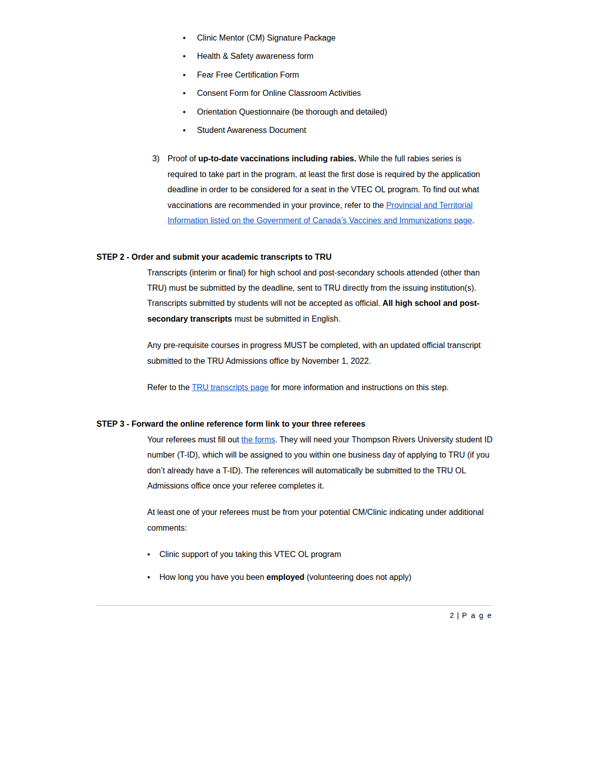Clinic Mentor (CM) Signature Package
Health & Safety awareness form
Fear Free Certification Form
Consent Form for Online Classroom Activities
Orientation Questionnaire (be thorough and detailed)
Student Awareness Document
3) Proof of up-to-date vaccinations including rabies. While the full rabies series is required to take part in the program, at least the first dose is required by the application deadline in order to be considered for a seat in the VTEC OL program. To find out what vaccinations are recommended in your province, refer to the Provincial and Territorial Information listed on the Government of Canada’s Vaccines and Immunizations page.
STEP 2 - Order and submit your academic transcripts to TRU
Transcripts (interim or final) for high school and post-secondary schools attended (other than TRU) must be submitted by the deadline, sent to TRU directly from the issuing institution(s). Transcripts submitted by students will not be accepted as official. All high school and post-secondary transcripts must be submitted in English.
Any pre-requisite courses in progress MUST be completed, with an updated official transcript submitted to the TRU Admissions office by November 1, 2022.
Refer to the TRU transcripts page for more information and instructions on this step.
STEP 3 - Forward the online reference form link to your three referees
Your referees must fill out the forms. They will need your Thompson Rivers University student ID number (T-ID), which will be assigned to you within one business day of applying to TRU (if you don’t already have a T-ID). The references will automatically be submitted to the TRU OL Admissions office once your referee completes it.
At least one of your referees must be from your potential CM/Clinic indicating under additional comments:
Clinic support of you taking this VTEC OL program
How long you have you been employed (volunteering does not apply)
2 | P a g e